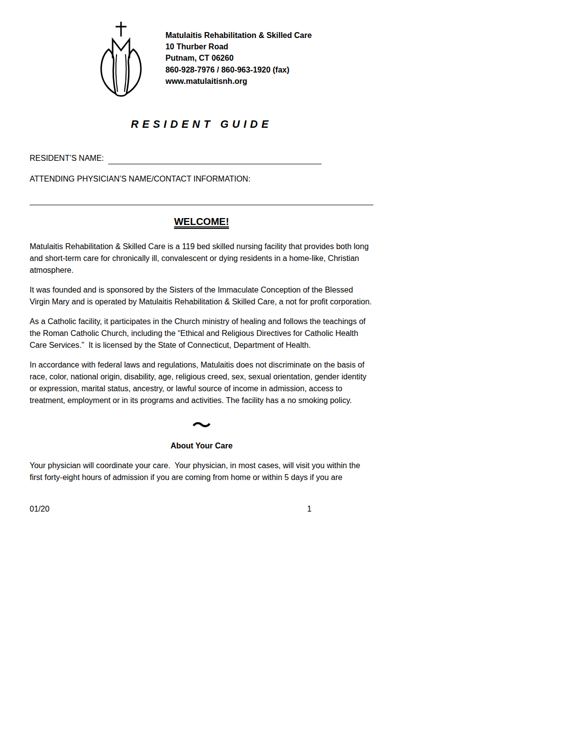Matulaitis Rehabilitation & Skilled Care
10 Thurber Road
Putnam, CT 06260
860-928-7976 / 860-963-1920 (fax)
www.matulaitisnh.org
RESIDENT GUIDE
Resident’s Name:
Attending Physician’s Name/Contact Information:
WELCOME!
Matulaitis Rehabilitation & Skilled Care is a 119 bed skilled nursing facility that provides both long and short-term care for chronically ill, convalescent or dying residents in a home-like, Christian atmosphere.
It was founded and is sponsored by the Sisters of the Immaculate Conception of the Blessed Virgin Mary and is operated by Matulaitis Rehabilitation & Skilled Care, a not for profit corporation.
As a Catholic facility, it participates in the Church ministry of healing and follows the teachings of the Roman Catholic Church, including the “Ethical and Religious Directives for Catholic Health Care Services.” It is licensed by the State of Connecticut, Department of Health.
In accordance with federal laws and regulations, Matulaitis does not discriminate on the basis of race, color, national origin, disability, age, religious creed, sex, sexual orientation, gender identity or expression, marital status, ancestry, or lawful source of income in admission, access to treatment, employment or in its programs and activities. The facility has a no smoking policy.
〜
About Your Care
Your physician will coordinate your care. Your physician, in most cases, will visit you within the first forty-eight hours of admission if you are coming from home or within 5 days if you are
01/20 1